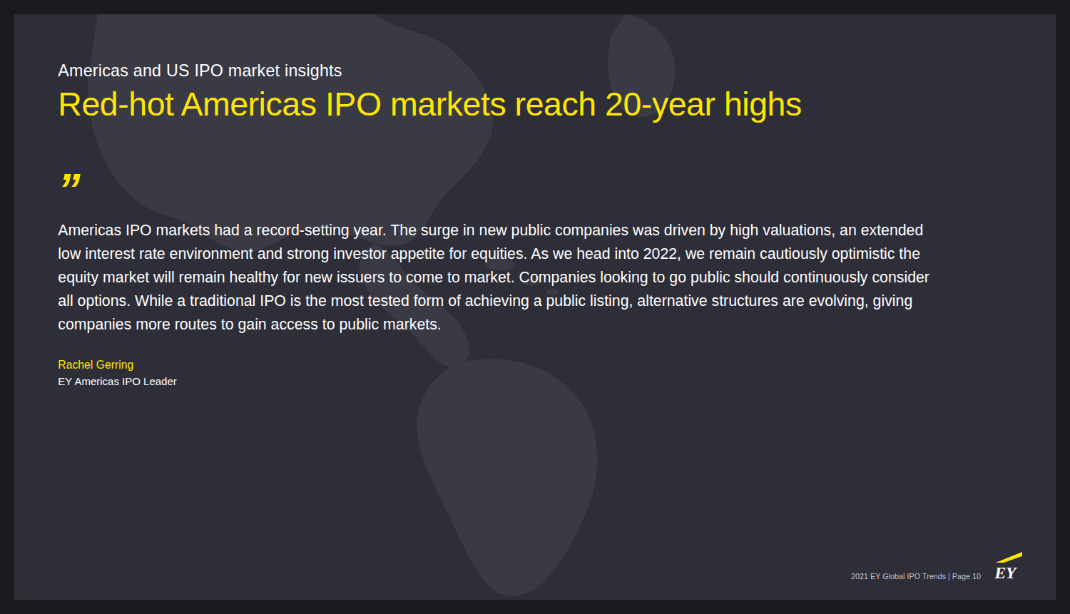Americas and US IPO market insights
Red-hot Americas IPO markets reach 20-year highs
”
Americas IPO markets had a record-setting year. The surge in new public companies was driven by high valuations, an extended low interest rate environment and strong investor appetite for equities. As we head into 2022, we remain cautiously optimistic the equity market will remain healthy for new issuers to come to market. Companies looking to go public should continuously consider all options. While a traditional IPO is the most tested form of achieving a public listing, alternative structures are evolving, giving companies more routes to gain access to public markets.
Rachel Gerring
EY Americas IPO Leader
2021 EY Global IPO Trends | Page 10
EY